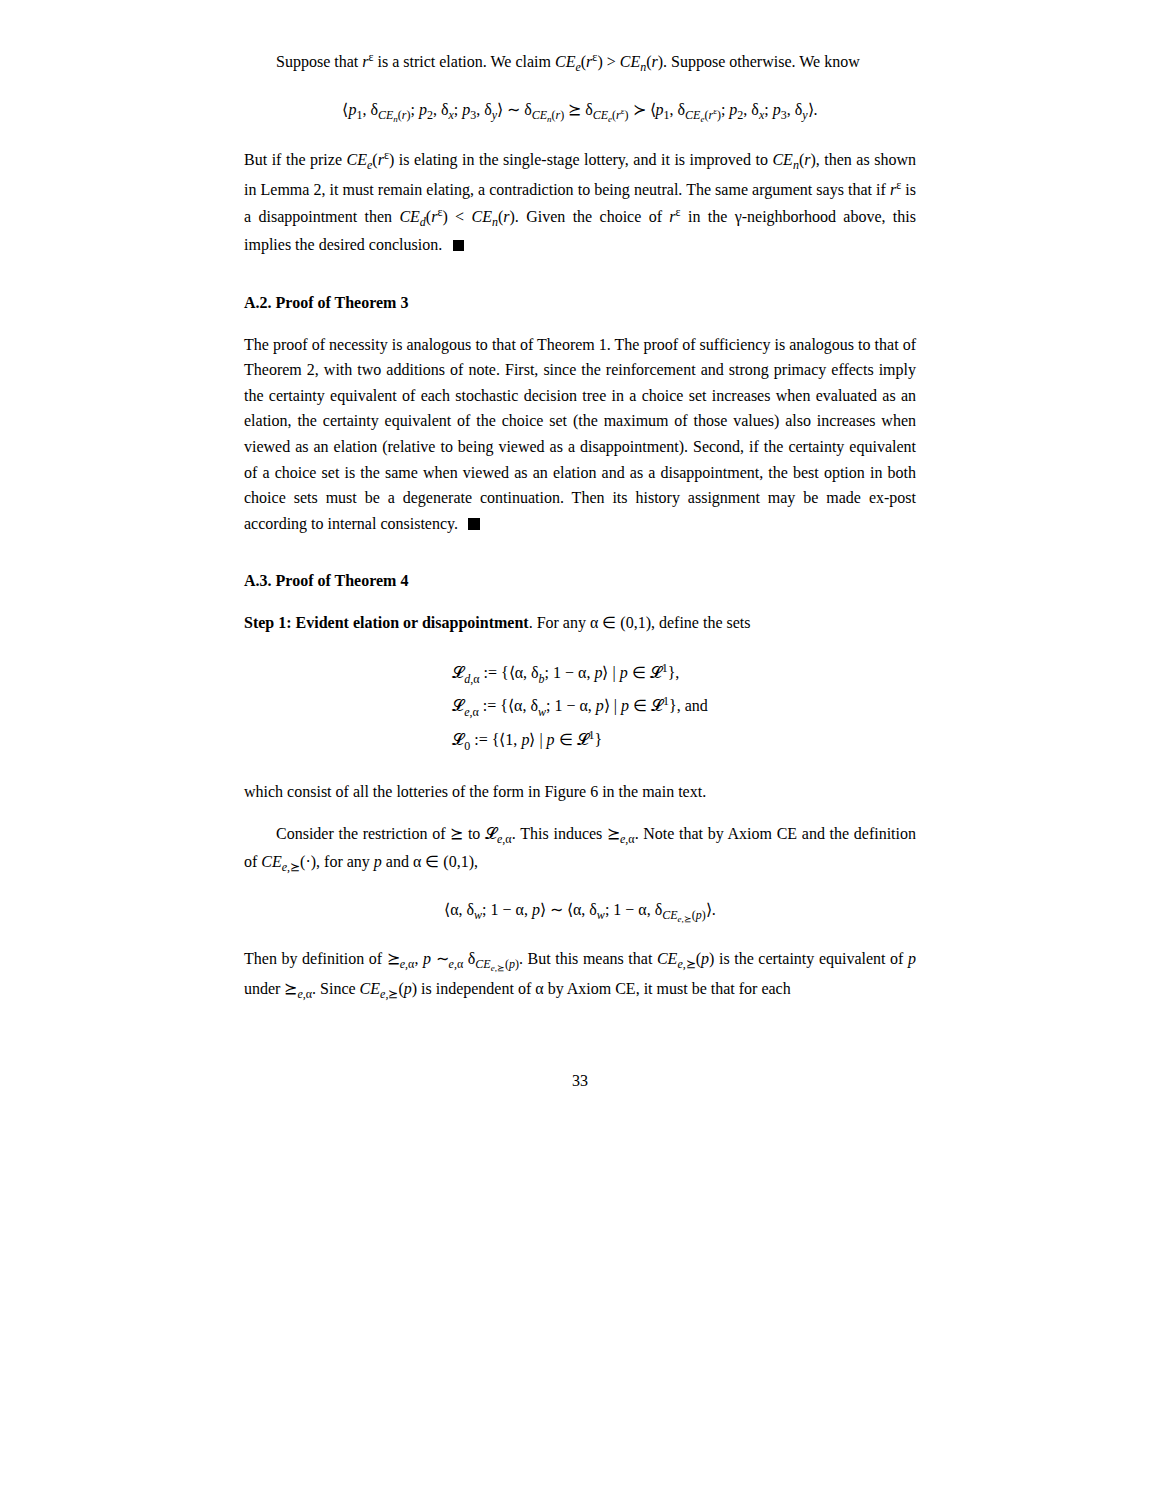Suppose that rε is a strict elation. We claim CEe(rε) > CEn(r). Suppose otherwise. We know
⟨p1, δCEn(r); p2, δx; p3, δy⟩ ∼ δCEn(r) ⪰ δCEe(rε) ≻ ⟨p1, δCEe(rε); p2, δx; p3, δy⟩.
But if the prize CEe(rε) is elating in the single-stage lottery, and it is improved to CEn(r), then as shown in Lemma 2, it must remain elating, a contradiction to being neutral. The same argument says that if rε is a disappointment then CEd(rε) < CEn(r). Given the choice of rε in the γ-neighborhood above, this implies the desired conclusion.
A.2. Proof of Theorem 3
The proof of necessity is analogous to that of Theorem 1. The proof of sufficiency is analogous to that of Theorem 2, with two additions of note. First, since the reinforcement and strong primacy effects imply the certainty equivalent of each stochastic decision tree in a choice set increases when evaluated as an elation, the certainty equivalent of the choice set (the maximum of those values) also increases when viewed as an elation (relative to being viewed as a disappointment). Second, if the certainty equivalent of a choice set is the same when viewed as an elation and as a disappointment, the best option in both choice sets must be a degenerate continuation. Then its history assignment may be made ex-post according to internal consistency.
A.3. Proof of Theorem 4
Step 1: Evident elation or disappointment. For any α ∈ (0,1), define the sets
𝓛d,α := {⟨α, δb; 1 − α, p⟩ | p ∈ 𝓛1}, 𝓛e,α := {⟨α, δw; 1 − α, p⟩ | p ∈ 𝓛1}, and 𝓛0 := {⟨1, p⟩ | p ∈ 𝓛1}
which consist of all the lotteries of the form in Figure 6 in the main text.
Consider the restriction of ⪰ to 𝓛e,α. This induces ⪰e,α. Note that by Axiom CE and the definition of CEe,⪰(·), for any p and α ∈ (0,1),
⟨α, δw; 1 − α, p⟩ ∼ ⟨α, δw; 1 − α, δCEe,⪰(p)⟩.
Then by definition of ⪰e,α, p ∼e,α δCEe,⪰(p). But this means that CEe,⪰(p) is the certainty equivalent of p under ⪰e,α. Since CEe,⪰(p) is independent of α by Axiom CE, it must be that for each
33